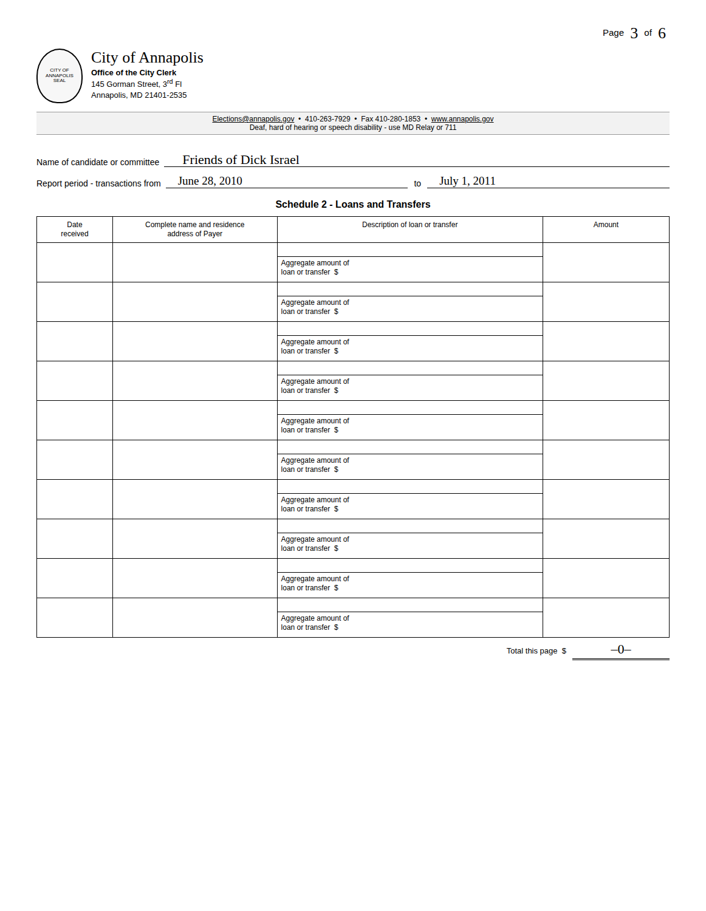Page 3 of 6
CITY OF
ANNAPOLIS
SEAL
City of Annapolis
Office of the City Clerk
145 Gorman Street, 3rd Fl
Annapolis, MD 21401-2535
Elections@annapolis.gov • 410-263-7929 • Fax 410-280-1853 • www.annapolis.gov Deaf, hard of hearing or speech disability - use MD Relay or 711
Name of candidate or committee Friends of Dick Israel
Report period - transactions from June 28, 2010 to July 1, 2011
Schedule 2 - Loans and Transfers
| Date received | Complete name and residence address of Payer | Description of loan or transfer | Amount |
| --- | --- | --- | --- |
| | | Aggregate amount of loan or transfer $ | |
| | | Aggregate amount of loan or transfer $ | |
| | | Aggregate amount of loan or transfer $ | |
| | | Aggregate amount of loan or transfer $ | |
| | | Aggregate amount of loan or transfer $ | |
| | | Aggregate amount of loan or transfer $ | |
| | | Aggregate amount of loan or transfer $ | |
| | | Aggregate amount of loan or transfer $ | |
| | | Aggregate amount of loan or transfer $ | |
| | | Aggregate amount of loan or transfer $ | |
Total this page $ –0–